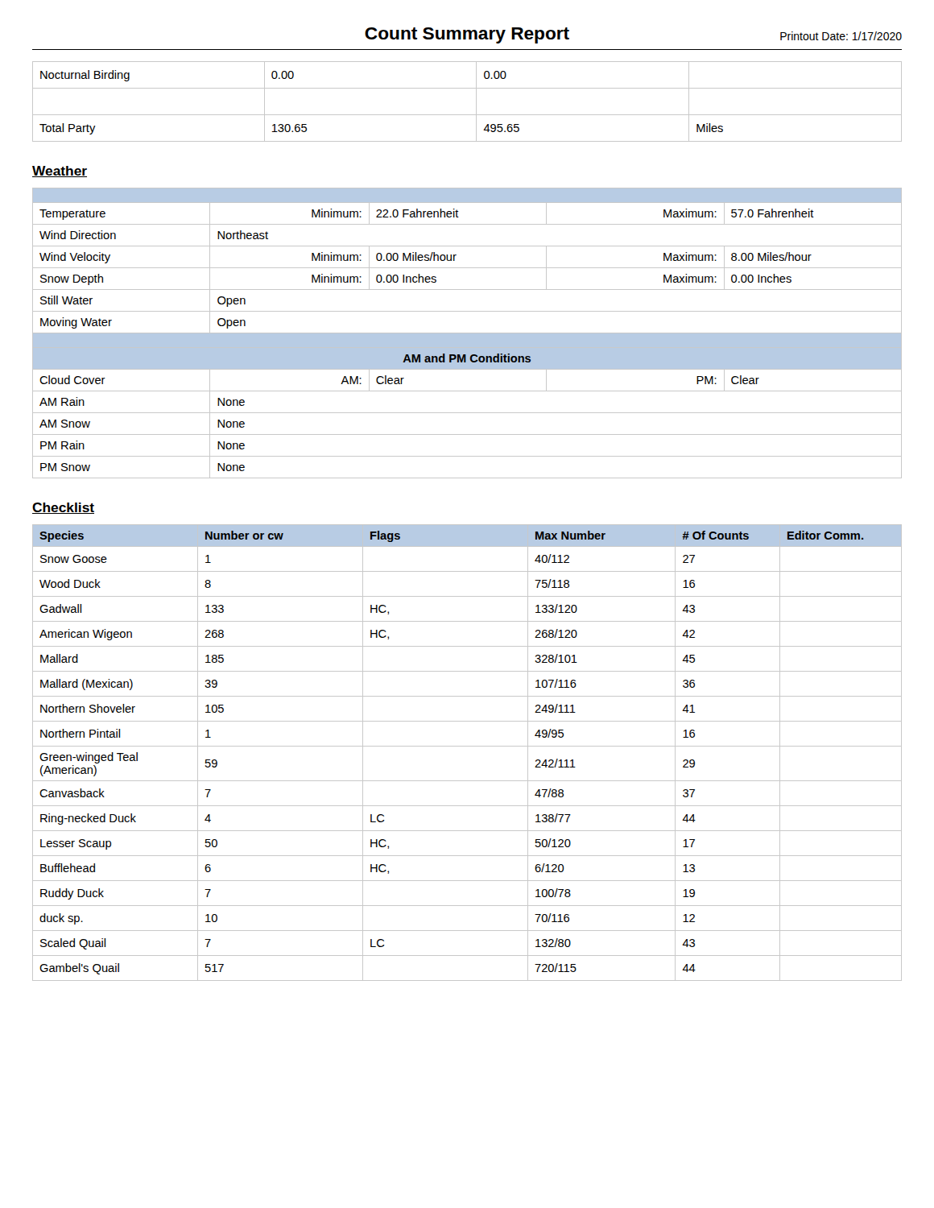Count Summary Report
Printout Date: 1/17/2020
| Nocturnal Birding | 0.00 | 0.00 | |
| Total Party | 130.65 | 495.65 | Miles |
Weather
| Temperature | Minimum: | 22.0 Fahrenheit | Maximum: | 57.0 Fahrenheit |
| Wind Direction | Northeast |
| Wind Velocity | Minimum: | 0.00 Miles/hour | Maximum: | 8.00 Miles/hour |
| Snow Depth | Minimum: | 0.00 Inches | Maximum: | 0.00 Inches |
| Still Water | Open |
| Moving Water | Open |
| AM and PM Conditions |
| Cloud Cover | AM: | Clear | PM: | Clear |
| AM Rain | None |
| AM Snow | None |
| PM Rain | None |
| PM Snow | None |
Checklist
| Species | Number or cw | Flags | Max Number | # Of Counts | Editor Comm. |
| --- | --- | --- | --- | --- | --- |
| Snow Goose | 1 | | 40/112 | 27 | |
| Wood Duck | 8 | | 75/118 | 16 | |
| Gadwall | 133 | HC, | 133/120 | 43 | |
| American Wigeon | 268 | HC, | 268/120 | 42 | |
| Mallard | 185 | | 328/101 | 45 | |
| Mallard (Mexican) | 39 | | 107/116 | 36 | |
| Northern Shoveler | 105 | | 249/111 | 41 | |
| Northern Pintail | 1 | | 49/95 | 16 | |
| Green-winged Teal (American) | 59 | | 242/111 | 29 | |
| Canvasback | 7 | | 47/88 | 37 | |
| Ring-necked Duck | 4 | LC | 138/77 | 44 | |
| Lesser Scaup | 50 | HC, | 50/120 | 17 | |
| Bufflehead | 6 | HC, | 6/120 | 13 | |
| Ruddy Duck | 7 | | 100/78 | 19 | |
| duck sp. | 10 | | 70/116 | 12 | |
| Scaled Quail | 7 | LC | 132/80 | 43 | |
| Gambel's Quail | 517 | | 720/115 | 44 | |